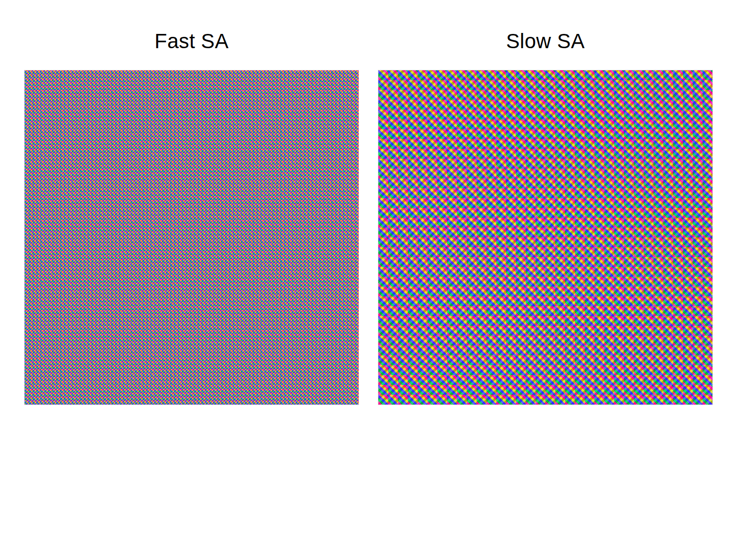Fast SA
Slow SA